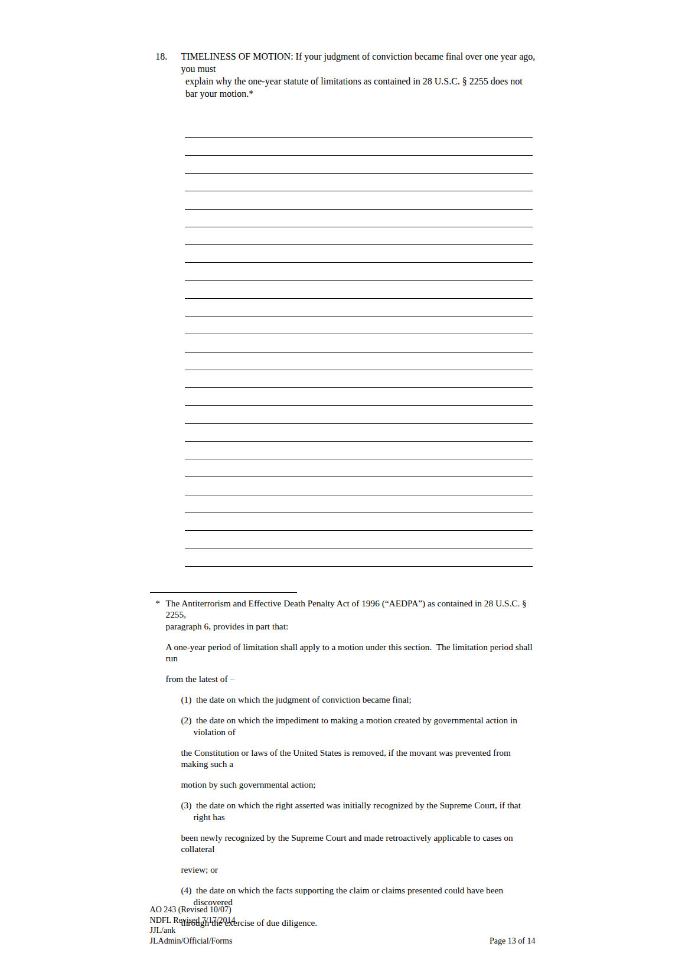18.
TIMELINESS OF MOTION: If your judgment of conviction became final over one year ago, you must
explain why the one-year statute of limitations as contained in 28 U.S.C. § 2255 does not bar your motion.*
*
The Antiterrorism and Effective Death Penalty Act of 1996 (“AEDPA”) as contained in 28 U.S.C. § 2255,
paragraph 6, provides in part that:
A one-year period of limitation shall apply to a motion under this section. The limitation period shall run
from the latest of –
(1) the date on which the judgment of conviction became final;
(2) the date on which the impediment to making a motion created by governmental action in violation of
the Constitution or laws of the United States is removed, if the movant was prevented from making such a
motion by such governmental action;
(3) the date on which the right asserted was initially recognized by the Supreme Court, if that right has
been newly recognized by the Supreme Court and made retroactively applicable to cases on collateral
review; or
(4) the date on which the facts supporting the claim or claims presented could have been discovered
through the exercise of due diligence.
AO 243 (Revised 10/07)
NDFL Revised 7/17/2014
JJL/ank
JLAdmin/Official/Forms
Page 13 of 14